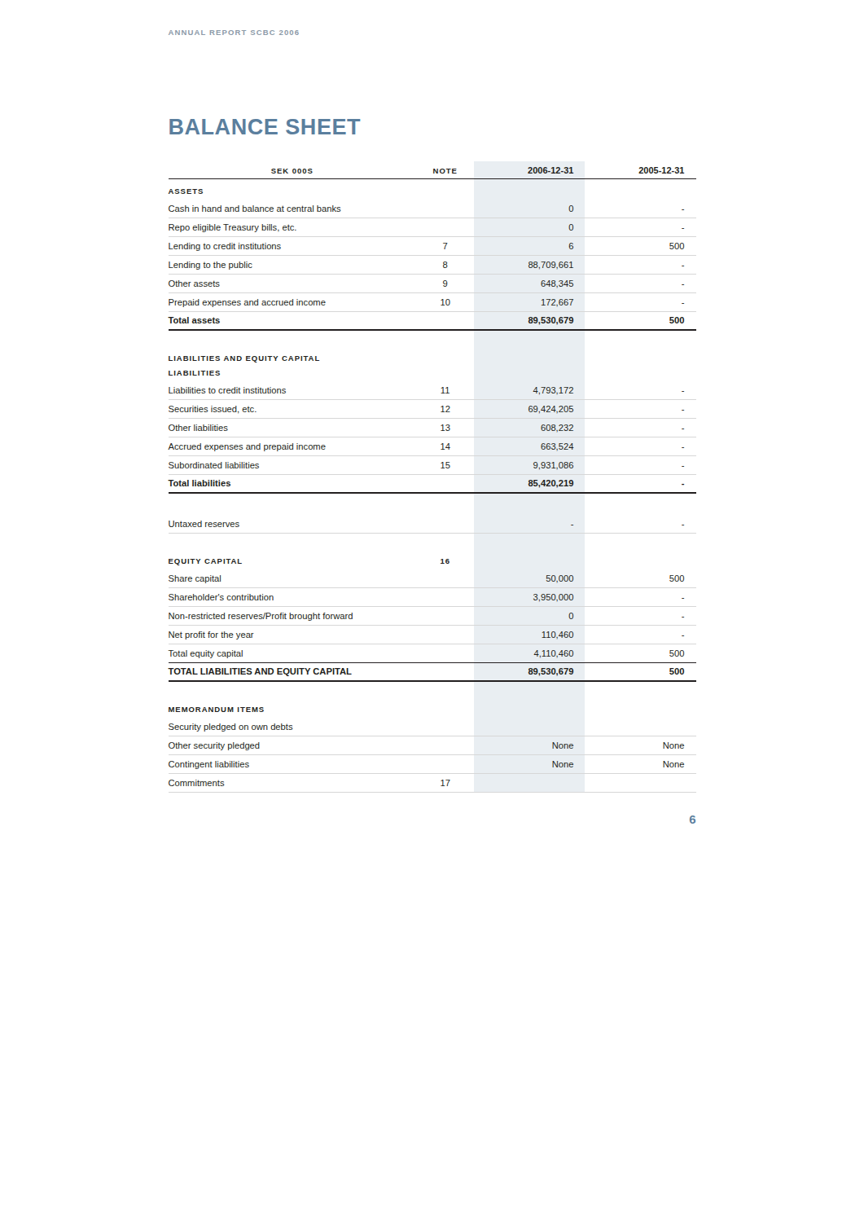Annual Report SCBC 2006
Balance Sheet
| SEK 000s | Note | 2006-12-31 | 2005-12-31 |
| --- | --- | --- | --- |
| Assets | | | |
| Cash in hand and balance at central banks | | 0 | - |
| Repo eligible Treasury bills, etc. | | 0 | - |
| Lending to credit institutions | 7 | 6 | 500 |
| Lending to the public | 8 | 88,709,661 | - |
| Other assets | 9 | 648,345 | - |
| Prepaid expenses and accrued income | 10 | 172,667 | - |
| Total assets | | 89,530,679 | 500 |
| Liabilities and equity capital | | | |
| Liabilities | | | |
| Liabilities to credit institutions | 11 | 4,793,172 | - |
| Securities issued, etc. | 12 | 69,424,205 | - |
| Other liabilities | 13 | 608,232 | - |
| Accrued expenses and prepaid income | 14 | 663,524 | - |
| Subordinated liabilities | 15 | 9,931,086 | - |
| Total liabilities | | 85,420,219 | - |
| Untaxed reserves | | - | - |
| Equity capital | 16 | | |
| Share capital | | 50,000 | 500 |
| Shareholder's contribution | | 3,950,000 | - |
| Non-restricted reserves/Profit brought forward | | 0 | - |
| Net profit for the year | | 110,460 | - |
| Total equity capital | | 4,110,460 | 500 |
| TOTAL LIABILITIES AND EQUITY CAPITAL | | 89,530,679 | 500 |
| Memorandum items | | | |
| Security pledged on own debts | | | |
| Other security pledged | | None | None |
| Contingent liabilities | | None | None |
| Commitments | 17 | | |
6